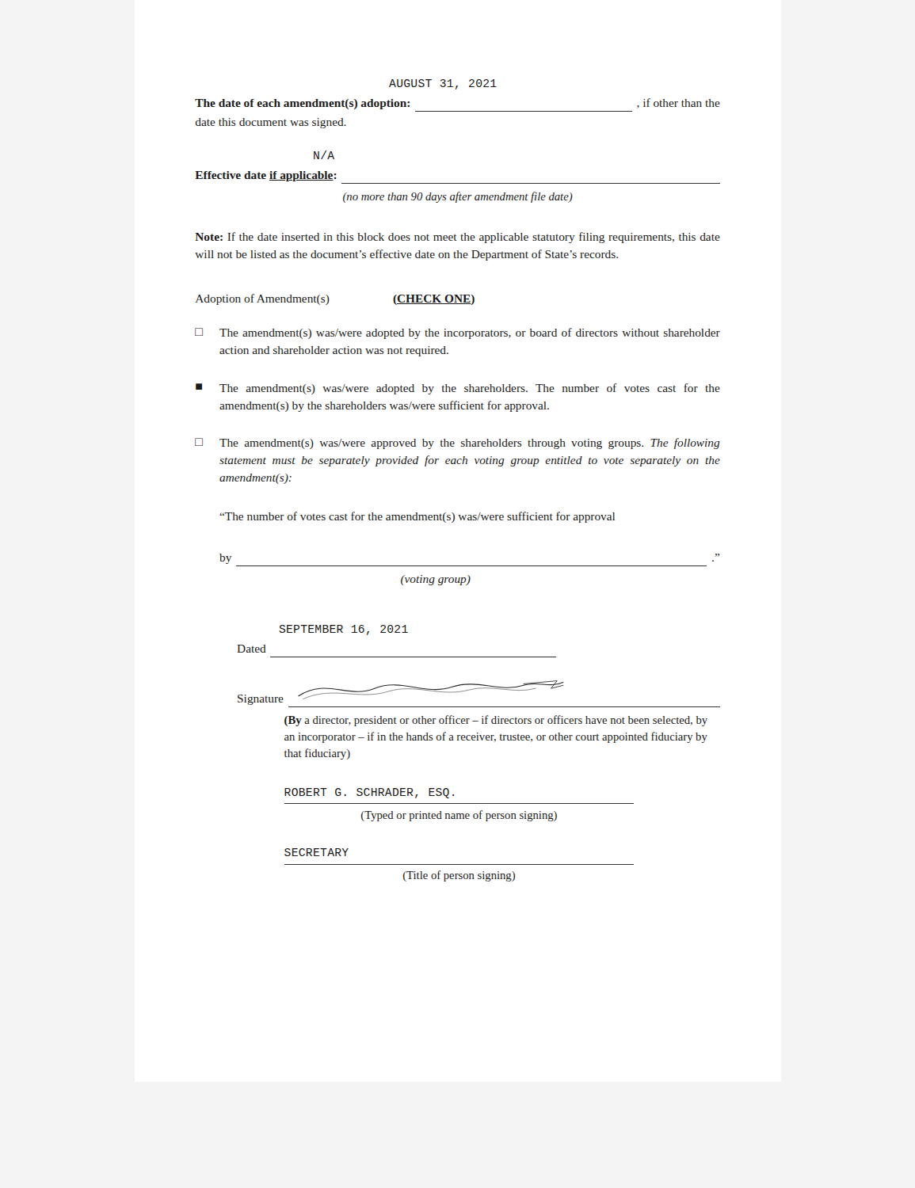AUGUST 31, 2021
The date of each amendment(s) adoption: , if other than the
date this document was signed.
N/A
Effective date if applicable:
(no more than 90 days after amendment file date)
Note: If the date inserted in this block does not meet the applicable statutory filing requirements, this date will not be listed as the document’s effective date on the Department of State’s records.
Adoption of Amendment(s) (CHECK ONE)
□ The amendment(s) was/were adopted by the incorporators, or board of directors without shareholder action and shareholder action was not required.
■ The amendment(s) was/were adopted by the shareholders. The number of votes cast for the amendment(s) by the shareholders was/were sufficient for approval.
□ The amendment(s) was/were approved by the shareholders through voting groups. The following statement must be separately provided for each voting group entitled to vote separately on the amendment(s):
“The number of votes cast for the amendment(s) was/were sufficient for approval
by .”
(voting group)
SEPTEMBER 16, 2021
Dated
Signature
(By a director, president or other officer – if directors or officers have not been selected, by an incorporator – if in the hands of a receiver, trustee, or other court appointed fiduciary by that fiduciary)
ROBERT G. SCHRADER, ESQ.
(Typed or printed name of person signing)
SECRETARY
(Title of person signing)